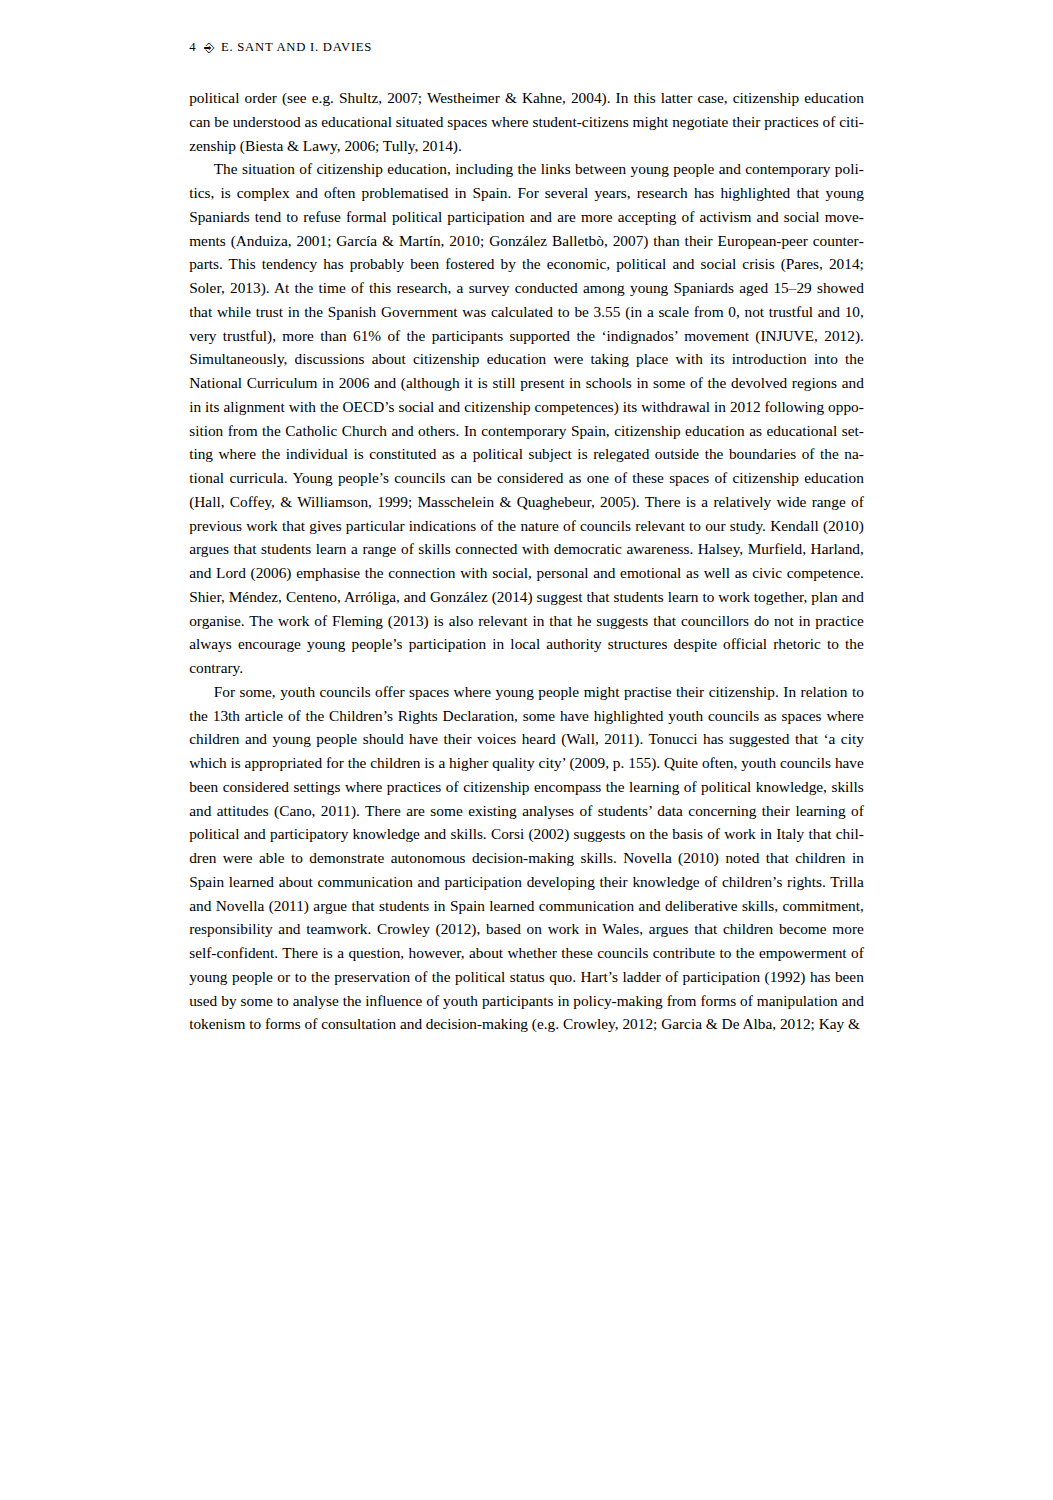4⎆E. SANT AND I. DAVIES
political order (see e.g. Shultz, 2007; Westheimer & Kahne, 2004). In this latter case, citizenship education can be understood as educational situated spaces where student-citizens might negotiate their practices of citizenship (Biesta & Lawy, 2006; Tully, 2014).
The situation of citizenship education, including the links between young people and contemporary politics, is complex and often problematised in Spain. For several years, research has highlighted that young Spaniards tend to refuse formal political participation and are more accepting of activism and social movements (Anduiza, 2001; García & Martín, 2010; González Balletbò, 2007) than their European-peer counterparts. This tendency has probably been fostered by the economic, political and social crisis (Pares, 2014; Soler, 2013). At the time of this research, a survey conducted among young Spaniards aged 15–29 showed that while trust in the Spanish Government was calculated to be 3.55 (in a scale from 0, not trustful and 10, very trustful), more than 61% of the participants supported the ‘indignados’ movement (INJUVE, 2012). Simultaneously, discussions about citizenship education were taking place with its introduction into the National Curriculum in 2006 and (although it is still present in schools in some of the devolved regions and in its alignment with the OECD’s social and citizenship competences) its withdrawal in 2012 following opposition from the Catholic Church and others. In contemporary Spain, citizenship education as educational setting where the individual is constituted as a political subject is relegated outside the boundaries of the national curricula. Young people’s councils can be considered as one of these spaces of citizenship education (Hall, Coffey, & Williamson, 1999; Masschelein & Quaghebeur, 2005). There is a relatively wide range of previous work that gives particular indications of the nature of councils relevant to our study. Kendall (2010) argues that students learn a range of skills connected with democratic awareness. Halsey, Murfield, Harland, and Lord (2006) emphasise the connection with social, personal and emotional as well as civic competence. Shier, Méndez, Centeno, Arróliga, and González (2014) suggest that students learn to work together, plan and organise. The work of Fleming (2013) is also relevant in that he suggests that councillors do not in practice always encourage young people’s participation in local authority structures despite official rhetoric to the contrary.
For some, youth councils offer spaces where young people might practise their citizenship. In relation to the 13th article of the Children’s Rights Declaration, some have highlighted youth councils as spaces where children and young people should have their voices heard (Wall, 2011). Tonucci has suggested that ‘a city which is appropriated for the children is a higher quality city’ (2009, p. 155). Quite often, youth councils have been considered settings where practices of citizenship encompass the learning of political knowledge, skills and attitudes (Cano, 2011). There are some existing analyses of students’ data concerning their learning of political and participatory knowledge and skills. Corsi (2002) suggests on the basis of work in Italy that children were able to demonstrate autonomous decision-making skills. Novella (2010) noted that children in Spain learned about communication and participation developing their knowledge of children’s rights. Trilla and Novella (2011) argue that students in Spain learned communication and deliberative skills, commitment, responsibility and teamwork. Crowley (2012), based on work in Wales, argues that children become more self-confident. There is a question, however, about whether these councils contribute to the empowerment of young people or to the preservation of the political status quo. Hart’s ladder of participation (1992) has been used by some to analyse the influence of youth participants in policy-making from forms of manipulation and tokenism to forms of consultation and decision-making (e.g. Crowley, 2012; Garcia & De Alba, 2012; Kay &